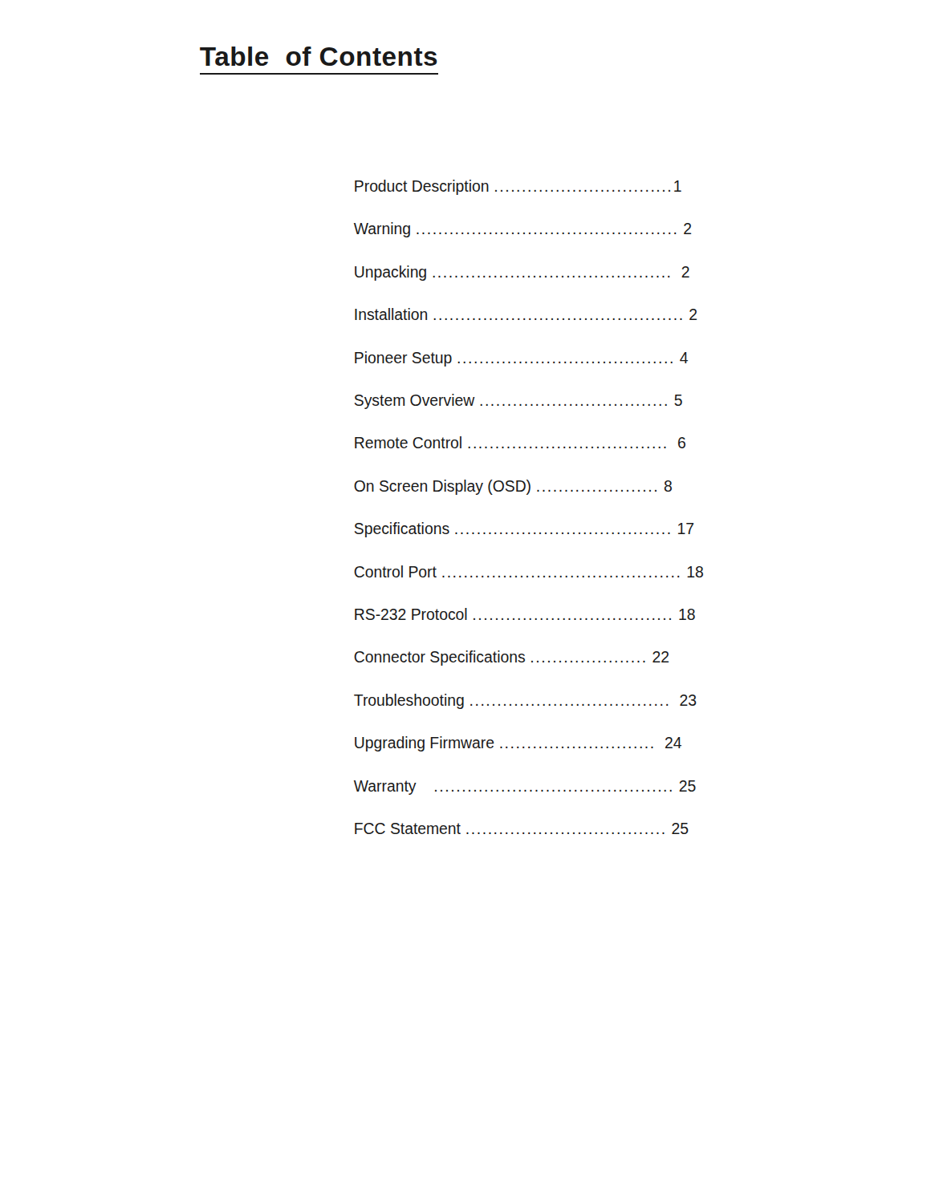Table of Contents
Product Description ................................ 1
Warning ............................................... 2
Unpacking ........................................... 2
Installation ............................................. 2
Pioneer Setup ....................................... 4
System Overview .................................. 5
Remote Control .................................... 6
On Screen Display (OSD) ...................... 8
Specifications ....................................... 17
Control Port ........................................... 18
RS-232 Protocol .................................... 18
Connector Specifications ..................... 22
Troubleshooting .................................... 23
Upgrading Firmware ............................ 24
Warranty ........................................... 25
FCC Statement .................................... 25